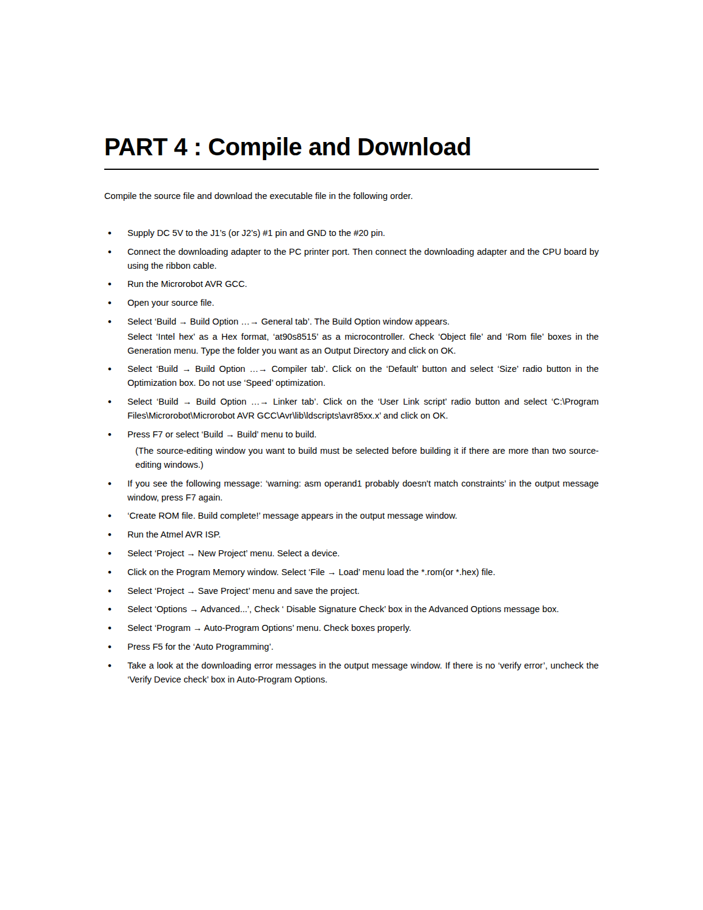PART 4 : Compile and Download
Compile the source file and download the executable file in the following order.
Supply DC 5V to the J1’s (or J2’s) #1 pin and GND to the #20 pin.
Connect the downloading adapter to the PC printer port. Then connect the downloading adapter and the CPU board by using the ribbon cable.
Run the Microrobot AVR GCC.
Open your source file.
Select ‘Build → Build Option …→ General tab’. The Build Option window appears. Select ‘Intel hex’ as a Hex format, ‘at90s8515’ as a microcontroller. Check ‘Object file’ and ‘Rom file’ boxes in the Generation menu. Type the folder you want as an Output Directory and click on OK.
Select ‘Build → Build Option …→ Compiler tab’. Click on the ‘Default’ button and select ‘Size’ radio button in the Optimization box. Do not use ‘Speed’ optimization.
Select ‘Build → Build Option …→ Linker tab’. Click on the ‘User Link script’ radio button and select ‘C:\Program Files\Microrobot\Microrobot AVR GCC\Avr\lib\ldscripts\avr85xx.x’ and click on OK.
Press F7 or select ‘Build → Build’ menu to build. (The source-editing window you want to build must be selected before building it if there are more than two source-editing windows.)
If you see the following message: ‘warning: asm operand1 probably doesn't match constraints’ in the output message window, press F7 again.
‘Create ROM file. Build complete!’ message appears in the output message window.
Run the Atmel AVR ISP.
Select ‘Project → New Project’ menu. Select a device.
Click on the Program Memory window. Select ‘File → Load’ menu load the *.rom(or *.hex) file.
Select ‘Project → Save Project’ menu and save the project.
Select ‘Options → Advanced...’, Check ‘ Disable Signature Check’ box in the Advanced Options message box.
Select ‘Program → Auto-Program Options’ menu. Check boxes properly.
Press F5 for the ‘Auto Programming’.
Take a look at the downloading error messages in the output message window. If there is no ‘verify error’, uncheck the ‘Verify Device check’ box in Auto-Program Options.